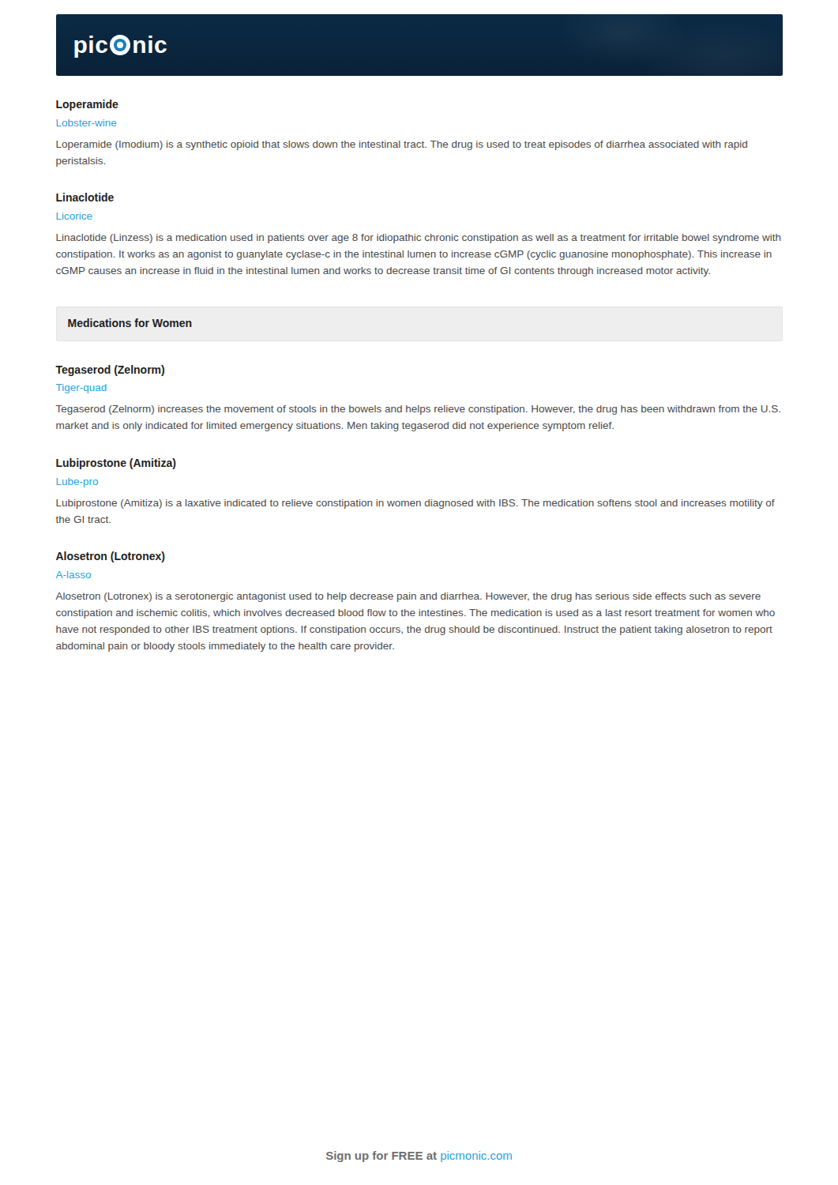pic nic
Loperamide
Lobster-wine
Loperamide (Imodium) is a synthetic opioid that slows down the intestinal tract. The drug is used to treat episodes of diarrhea associated with rapid peristalsis.
Linaclotide
Licorice
Linaclotide (Linzess) is a medication used in patients over age 8 for idiopathic chronic constipation as well as a treatment for irritable bowel syndrome with constipation. It works as an agonist to guanylate cyclase-c in the intestinal lumen to increase cGMP (cyclic guanosine monophosphate). This increase in cGMP causes an increase in fluid in the intestinal lumen and works to decrease transit time of GI contents through increased motor activity.
Medications for Women
Tegaserod (Zelnorm)
Tiger-quad
Tegaserod (Zelnorm) increases the movement of stools in the bowels and helps relieve constipation. However, the drug has been withdrawn from the U.S. market and is only indicated for limited emergency situations. Men taking tegaserod did not experience symptom relief.
Lubiprostone (Amitiza)
Lube-pro
Lubiprostone (Amitiza) is a laxative indicated to relieve constipation in women diagnosed with IBS. The medication softens stool and increases motility of the GI tract.
Alosetron (Lotronex)
A-lasso
Alosetron (Lotronex) is a serotonergic antagonist used to help decrease pain and diarrhea. However, the drug has serious side effects such as severe constipation and ischemic colitis, which involves decreased blood flow to the intestines. The medication is used as a last resort treatment for women who have not responded to other IBS treatment options. If constipation occurs, the drug should be discontinued. Instruct the patient taking alosetron to report abdominal pain or bloody stools immediately to the health care provider.
Sign up for FREE at picmonic.com